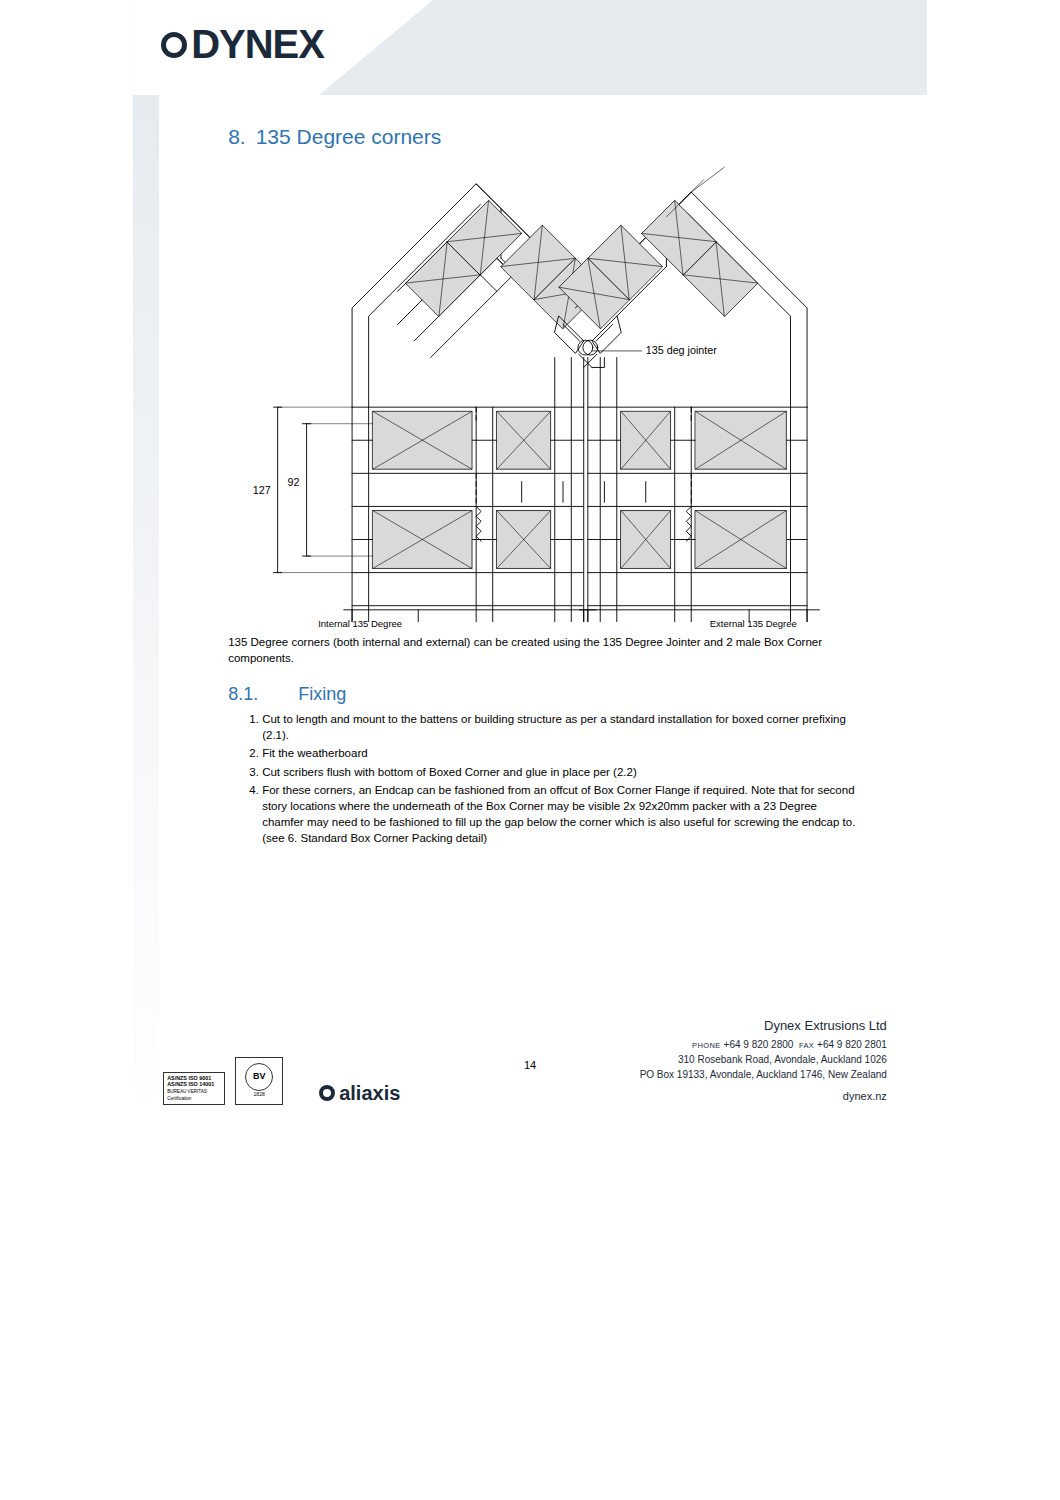DYNEX
8. 135 Degree corners
127 92 135 deg jointer
Internal 135 Degree External 135 Degree
135 Degree corners (both internal and external) can be created using the 135 Degree Jointer and 2 male Box Corner components.
8.1. Fixing
Cut to length and mount to the battens or building structure as per a standard installation for boxed corner prefixing (2.1).
Fit the weatherboard
Cut scribers flush with bottom of Boxed Corner and glue in place per (2.2)
For these corners, an Endcap can be fashioned from an offcut of Box Corner Flange if required. Note that for second story locations where the underneath of the Box Corner may be visible 2x 92x20mm packer with a 23 Degree chamfer may need to be fashioned to fill up the gap below the corner which is also useful for screwing the endcap to. (see 6. Standard Box Corner Packing detail)
14
AS/NZS ISO 9001
AS/NZS ISO 14001
BUREAU VERITAS
Certification
BV
1828
aliaxis
Dynex Extrusions Ltd
PHONE +64 9 820 2800 FAX +64 9 820 2801
310 Rosebank Road, Avondale, Auckland 1026
PO Box 19133, Avondale, Auckland 1746, New Zealand
dynex.nz